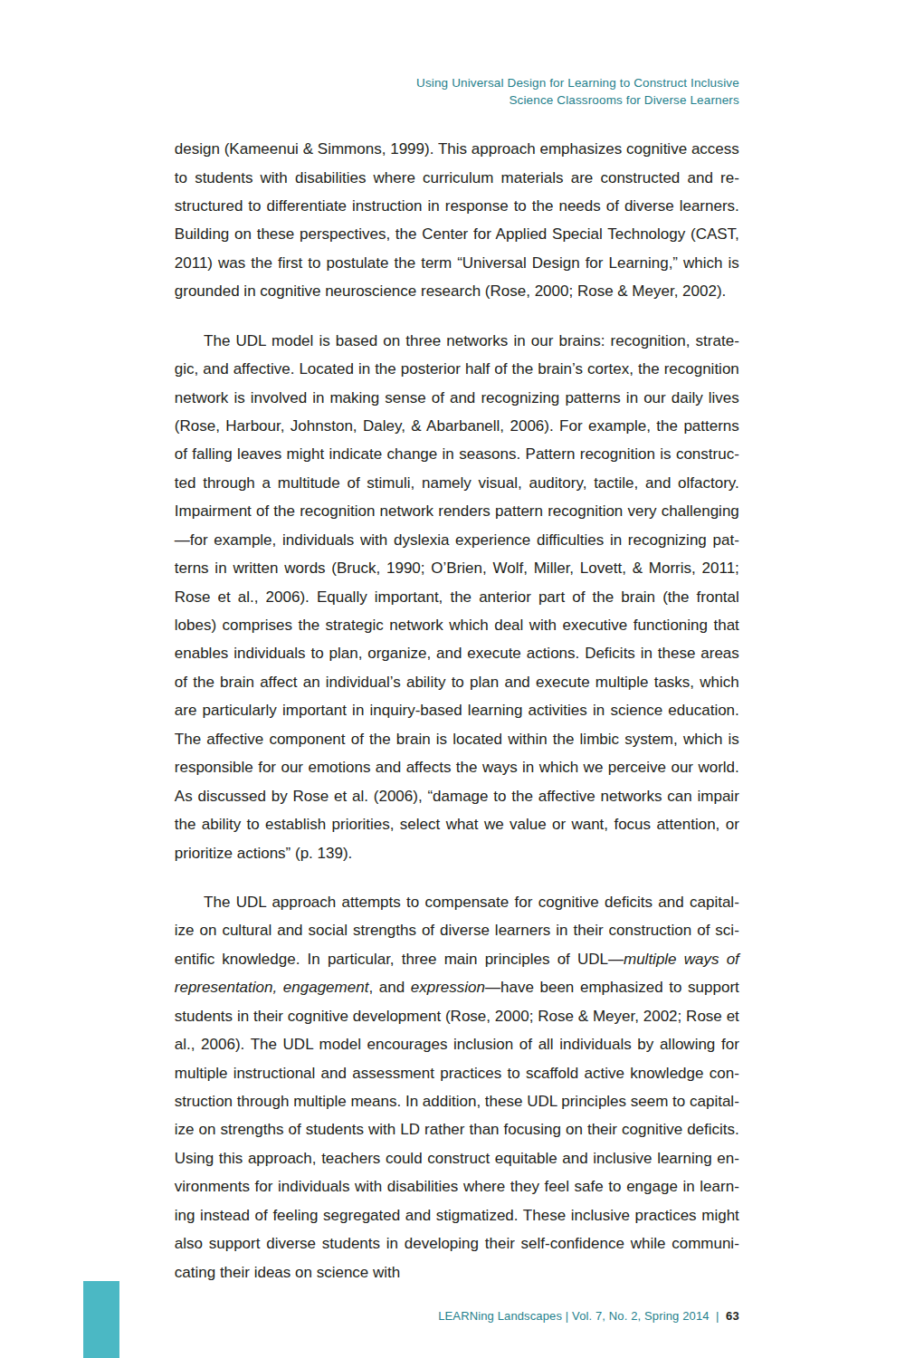Using Universal Design for Learning to Construct Inclusive Science Classrooms for Diverse Learners
design (Kameenui & Simmons, 1999). This approach emphasizes cognitive access to students with disabilities where curriculum materials are constructed and restructured to differentiate instruction in response to the needs of diverse learners. Building on these perspectives, the Center for Applied Special Technology (CAST, 2011) was the first to postulate the term “Universal Design for Learning,” which is grounded in cognitive neuroscience research (Rose, 2000; Rose & Meyer, 2002).
The UDL model is based on three networks in our brains: recognition, strategic, and affective. Located in the posterior half of the brain’s cortex, the recognition network is involved in making sense of and recognizing patterns in our daily lives (Rose, Harbour, Johnston, Daley, & Abarbanell, 2006). For example, the patterns of falling leaves might indicate change in seasons. Pattern recognition is constructed through a multitude of stimuli, namely visual, auditory, tactile, and olfactory. Impairment of the recognition network renders pattern recognition very challenging—for example, individuals with dyslexia experience difficulties in recognizing patterns in written words (Bruck, 1990; O’Brien, Wolf, Miller, Lovett, & Morris, 2011; Rose et al., 2006). Equally important, the anterior part of the brain (the frontal lobes) comprises the strategic network which deal with executive functioning that enables individuals to plan, organize, and execute actions. Deficits in these areas of the brain affect an individual’s ability to plan and execute multiple tasks, which are particularly important in inquiry-based learning activities in science education. The affective component of the brain is located within the limbic system, which is responsible for our emotions and affects the ways in which we perceive our world. As discussed by Rose et al. (2006), “damage to the affective networks can impair the ability to establish priorities, select what we value or want, focus attention, or prioritize actions” (p. 139).
The UDL approach attempts to compensate for cognitive deficits and capitalize on cultural and social strengths of diverse learners in their construction of scientific knowledge. In particular, three main principles of UDL—multiple ways of representation, engagement, and expression—have been emphasized to support students in their cognitive development (Rose, 2000; Rose & Meyer, 2002; Rose et al., 2006). The UDL model encourages inclusion of all individuals by allowing for multiple instructional and assessment practices to scaffold active knowledge construction through multiple means. In addition, these UDL principles seem to capitalize on strengths of students with LD rather than focusing on their cognitive deficits. Using this approach, teachers could construct equitable and inclusive learning environments for individuals with disabilities where they feel safe to engage in learning instead of feeling segregated and stigmatized. These inclusive practices might also support diverse students in developing their self-confidence while communicating their ideas on science with
LEARNing Landscapes | Vol. 7, No. 2, Spring 2014 | 63